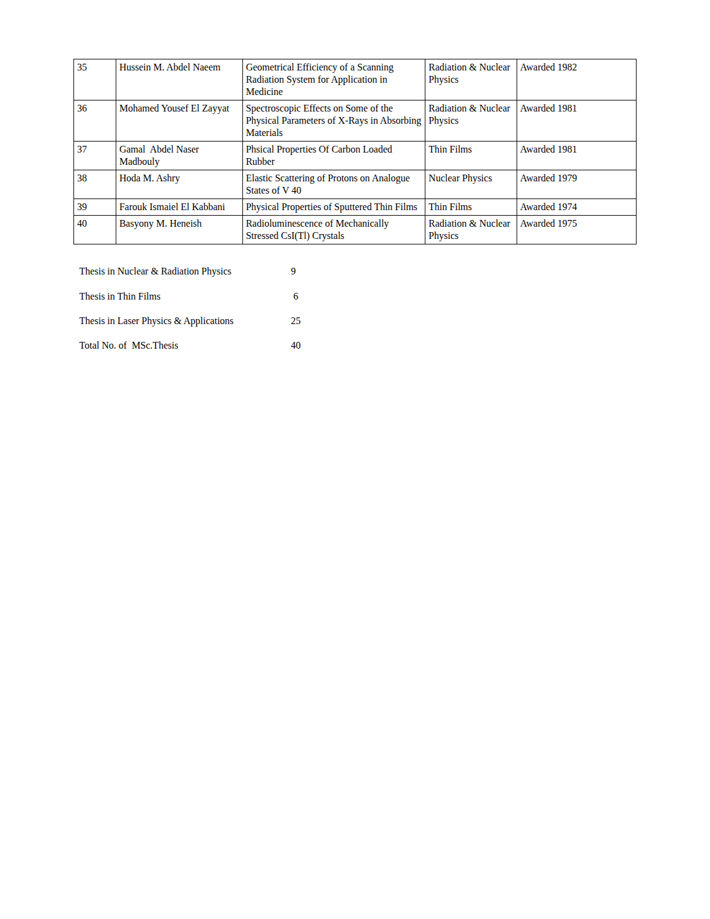| 35 | Hussein M. Abdel Naeem | Geometrical Efficiency of a Scanning Radiation System for Application in Medicine | Radiation & Nuclear Physics | Awarded 1982 |
| 36 | Mohamed Yousef El Zayyat | Spectroscopic Effects on Some of the Physical Parameters of X-Rays in Absorbing Materials | Radiation & Nuclear Physics | Awarded 1981 |
| 37 | Gamal Abdel Naser Madbouly | Phsical Properties Of Carbon Loaded Rubber | Thin Films | Awarded 1981 |
| 38 | Hoda M. Ashry | Elastic Scattering of Protons on Analogue States of V 40 | Nuclear Physics | Awarded 1979 |
| 39 | Farouk Ismaiel El Kabbani | Physical Properties of Sputtered Thin Films | Thin Films | Awarded 1974 |
| 40 | Basyony M. Heneish | Radioluminescence of Mechanically Stressed CsI(Tl) Crystals | Radiation & Nuclear Physics | Awarded 1975 |
Thesis in Nuclear & Radiation Physics 9
Thesis in Thin Films 6
Thesis in Laser Physics & Applications 25
Total No. of MSc.Thesis 40